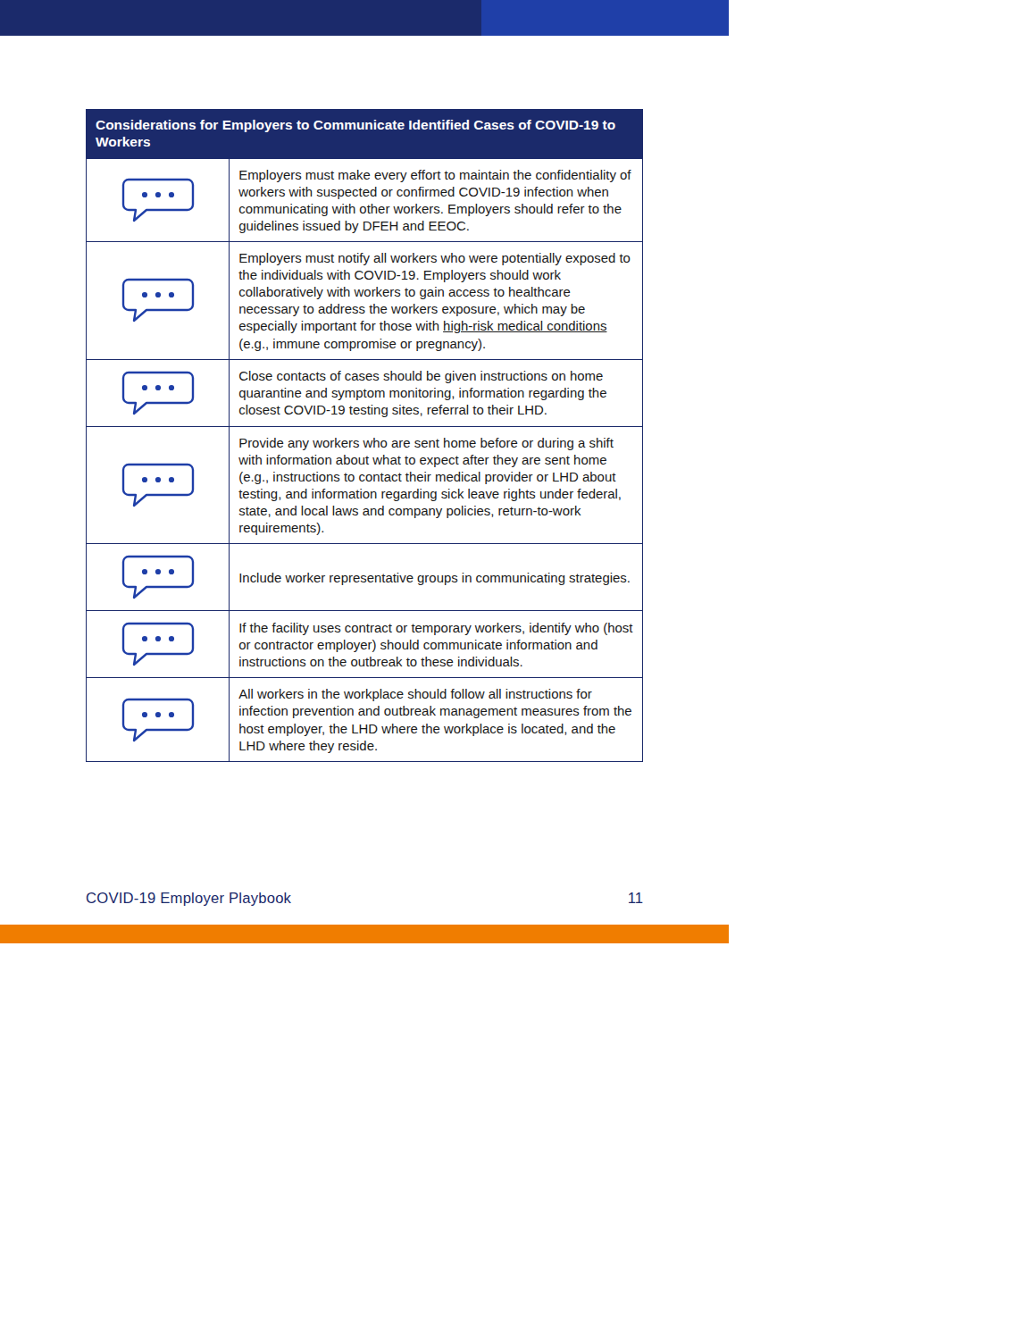Considerations for Employers to Communicate Identified Cases of COVID-19 to Workers
| | Employers must make every effort to maintain the confidentiality of workers with suspected or confirmed COVID-19 infection when communicating with other workers. Employers should refer to the guidelines issued by DFEH and EEOC. |
| | Employers must notify all workers who were potentially exposed to the individuals with COVID-19. Employers should work collaboratively with workers to gain access to healthcare necessary to address the workers exposure, which may be especially important for those with high-risk medical conditions (e.g., immune compromise or pregnancy). |
| | Close contacts of cases should be given instructions on home quarantine and symptom monitoring, information regarding the closest COVID-19 testing sites, referral to their LHD. |
| | Provide any workers who are sent home before or during a shift with information about what to expect after they are sent home (e.g., instructions to contact their medical provider or LHD about testing, and information regarding sick leave rights under federal, state, and local laws and company policies, return-to-work requirements). |
| | Include worker representative groups in communicating strategies. |
| | If the facility uses contract or temporary workers, identify who (host or contractor employer) should communicate information and instructions on the outbreak to these individuals. |
| | All workers in the workplace should follow all instructions for infection prevention and outbreak management measures from the host employer, the LHD where the workplace is located, and the LHD where they reside. |
COVID-19 Employer Playbook
11